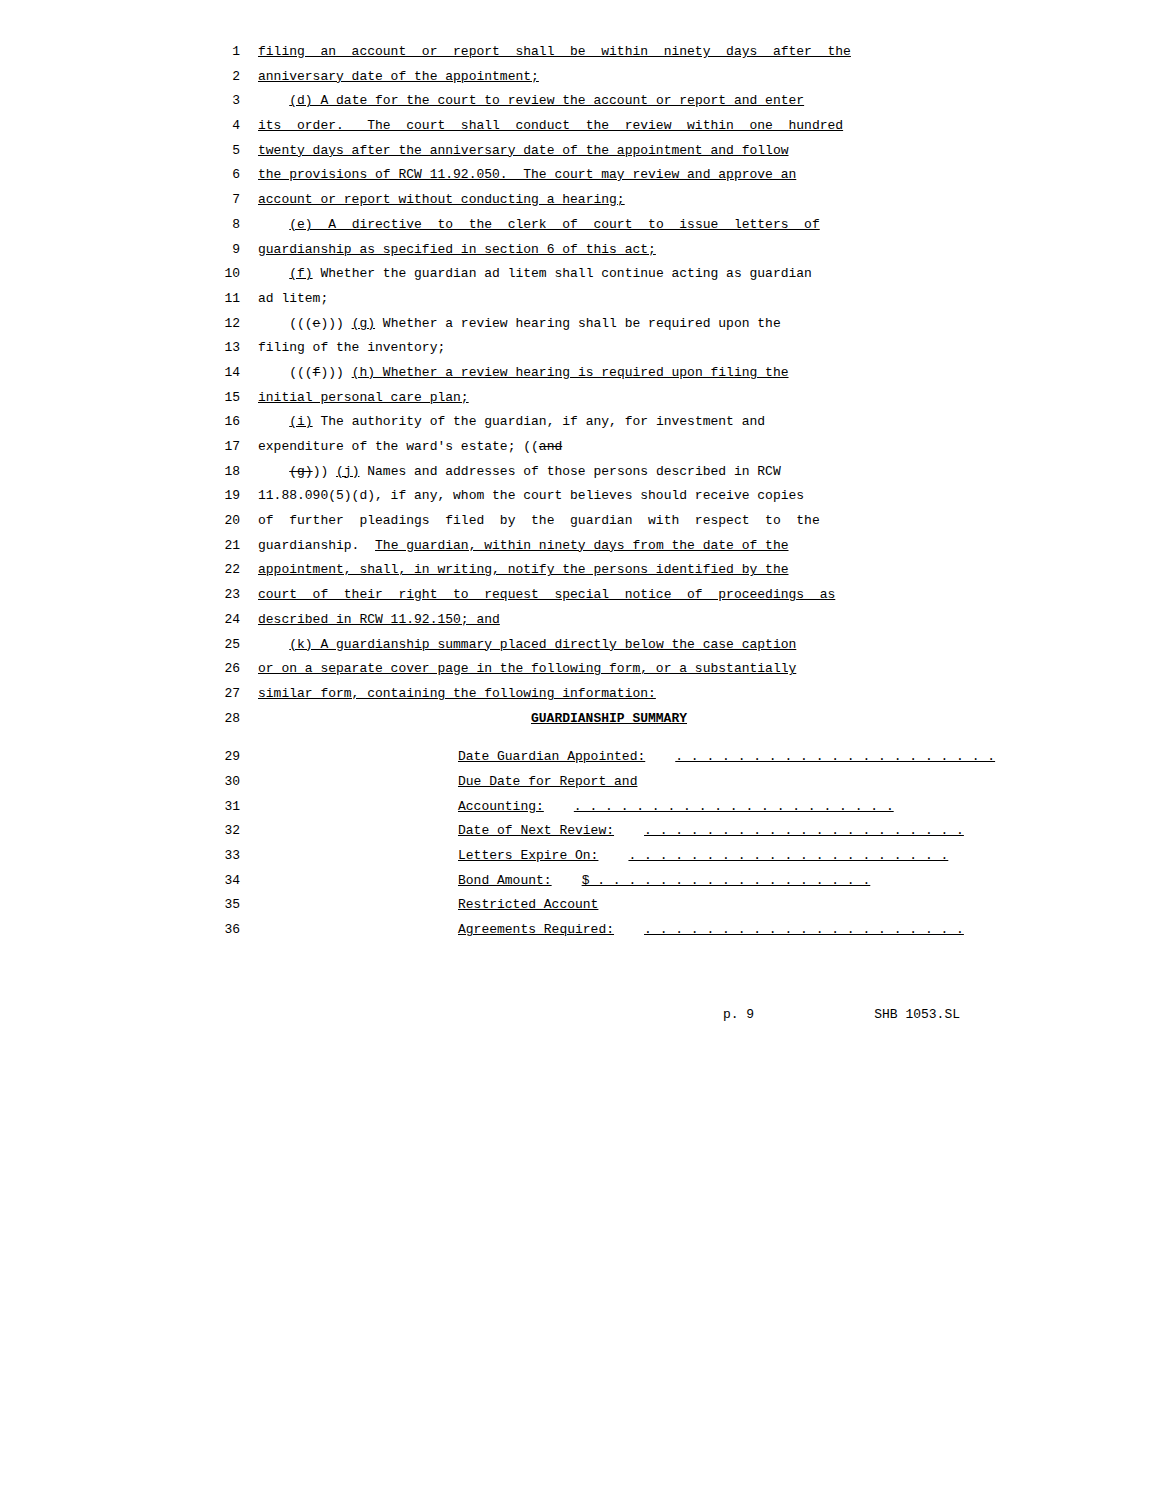1
filing an account or report shall be within ninety days after the
2
anniversary date of the appointment;
3
(d) A date for the court to review the account or report and enter
4
its order. The court shall conduct the review within one hundred
5
twenty days after the anniversary date of the appointment and follow
6
the provisions of RCW 11.92.050. The court may review and approve an
7
account or report without conducting a hearing;
8
(e) A directive to the clerk of court to issue letters of
9
guardianship as specified in section 6 of this act;
10
(f) Whether the guardian ad litem shall continue acting as guardian
11
ad litem;
12
(((e))) (g) Whether a review hearing shall be required upon the
13
filing of the inventory;
14
(((f))) (h) Whether a review hearing is required upon filing the
15
initial personal care plan;
16
(i) The authority of the guardian, if any, for investment and
17
expenditure of the ward's estate; ((and
18
(g))) (j) Names and addresses of those persons described in RCW
19
11.88.090(5)(d), if any, whom the court believes should receive copies
20
of further pleadings filed by the guardian with respect to the
21
guardianship. The guardian, within ninety days from the date of the
22
appointment, shall, in writing, notify the persons identified by the
23
court of their right to request special notice of proceedings as
24
described in RCW 11.92.150; and
25
(k) A guardianship summary placed directly below the case caption
26
or on a separate cover page in the following form, or a substantially
27
similar form, containing the following information:
28
GUARDIANSHIP SUMMARY
29
| Date Guardian Appointed: | . . . . . . . . . . . . . . . . . . . . . |
30
| Due Date for Report and | |
31
| Accounting: | . . . . . . . . . . . . . . . . . . . . . |
32
| Date of Next Review: | . . . . . . . . . . . . . . . . . . . . . |
33
| Letters Expire On: | . . . . . . . . . . . . . . . . . . . . . |
34
| Bond Amount: | $ . . . . . . . . . . . . . . . . . . |
35
| Restricted Account | |
36
| Agreements Required: | . . . . . . . . . . . . . . . . . . . . . |
p. 9 SHB 1053.SL